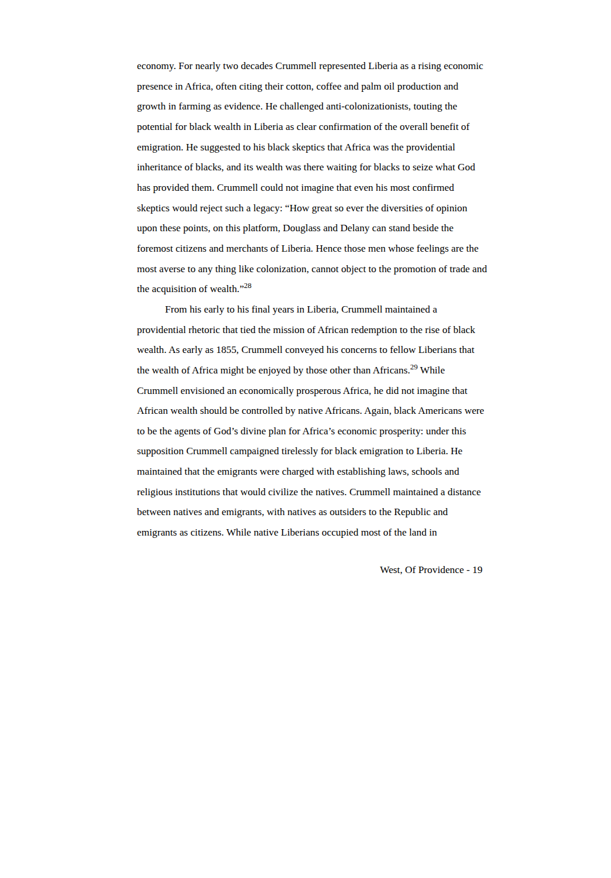economy. For nearly two decades Crummell represented Liberia as a rising economic presence in Africa, often citing their cotton, coffee and palm oil production and growth in farming as evidence. He challenged anti-colonizationists, touting the potential for black wealth in Liberia as clear confirmation of the overall benefit of emigration. He suggested to his black skeptics that Africa was the providential inheritance of blacks, and its wealth was there waiting for blacks to seize what God has provided them. Crummell could not imagine that even his most confirmed skeptics would reject such a legacy: “How great so ever the diversities of opinion upon these points, on this platform, Douglass and Delany can stand beside the foremost citizens and merchants of Liberia. Hence those men whose feelings are the most averse to any thing like colonization, cannot object to the promotion of trade and the acquisition of wealth.”28
From his early to his final years in Liberia, Crummell maintained a providential rhetoric that tied the mission of African redemption to the rise of black wealth. As early as 1855, Crummell conveyed his concerns to fellow Liberians that the wealth of Africa might be enjoyed by those other than Africans.29 While Crummell envisioned an economically prosperous Africa, he did not imagine that African wealth should be controlled by native Africans. Again, black Americans were to be the agents of God’s divine plan for Africa’s economic prosperity: under this supposition Crummell campaigned tirelessly for black emigration to Liberia. He maintained that the emigrants were charged with establishing laws, schools and religious institutions that would civilize the natives. Crummell maintained a distance between natives and emigrants, with natives as outsiders to the Republic and emigrants as citizens. While native Liberians occupied most of the land in
West, Of Providence - 19